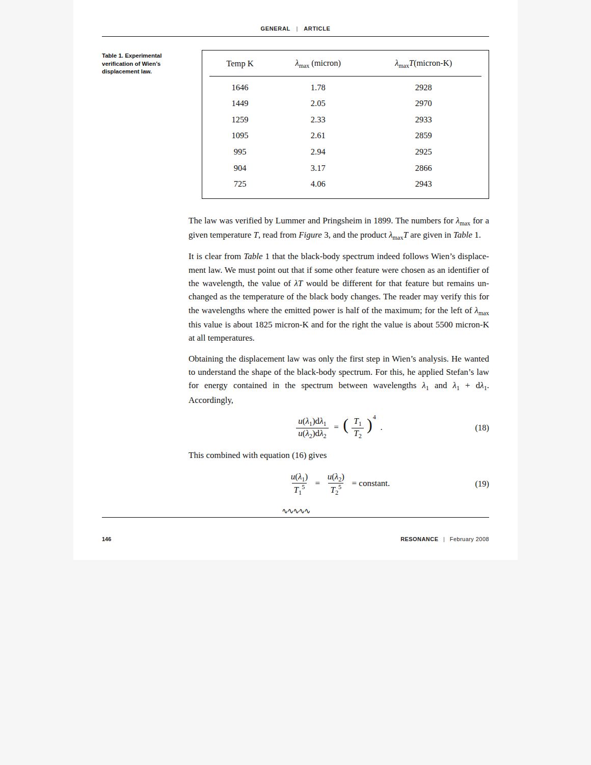GENERAL | ARTICLE
Table 1. Experimental verification of Wien’s displacement law.
| Temp K | λ max (micron) | λ max T (micron-K) |
| --- | --- | --- |
| 1646 | 1.78 | 2928 |
| 1449 | 2.05 | 2970 |
| 1259 | 2.33 | 2933 |
| 1095 | 2.61 | 2859 |
| 995 | 2.94 | 2925 |
| 904 | 3.17 | 2866 |
| 725 | 4.06 | 2943 |
The law was verified by Lummer and Pringsheim in 1899. The numbers for λmax for a given temperature T, read from Figure 3, and the product λmaxT are given in Table 1.
It is clear from Table 1 that the black-body spectrum indeed follows Wien’s displacement law. We must point out that if some other feature were chosen as an identifier of the wavelength, the value of λT would be different for that feature but remains unchanged as the temperature of the black body changes. The reader may verify this for the wavelengths where the emitted power is half of the maximum; for the left of λmax this value is about 1825 micron-K and for the right the value is about 5500 micron-K at all temperatures.
Obtaining the displacement law was only the first step in Wien’s analysis. He wanted to understand the shape of the black-body spectrum. For this, he applied Stefan’s law for energy contained in the spectrum between wavelengths λ1 and λ1 + dλ1. Accordingly,
u(λ1)dλ1 u(λ2)dλ2 = ( T1 T2 ) 4 . (18)
This combined with equation (16) gives
u(λ1) T15 = u(λ2) T25 = constant. (19)
∿∿∿∿∿
146 RESONANCE | February 2008